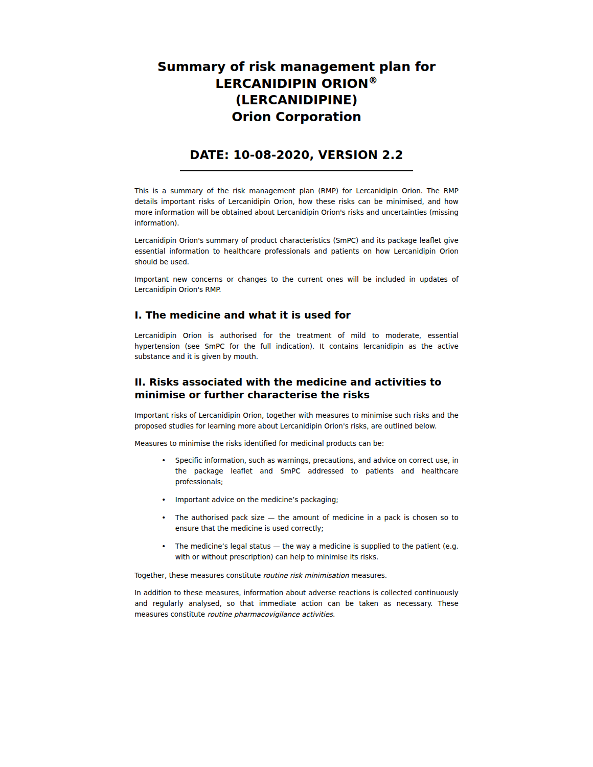Summary of risk management plan for
LERCANIDIPIN ORION®
(LERCANIDIPINE)
Orion Corporation
DATE: 10-08-2020, VERSION 2.2
This is a summary of the risk management plan (RMP) for Lercanidipin Orion. The RMP details important risks of Lercanidipin Orion, how these risks can be minimised, and how more information will be obtained about Lercanidipin Orion's risks and uncertainties (missing information).
Lercanidipin Orion's summary of product characteristics (SmPC) and its package leaflet give essential information to healthcare professionals and patients on how Lercanidipin Orion should be used.
Important new concerns or changes to the current ones will be included in updates of Lercanidipin Orion's RMP.
I. The medicine and what it is used for
Lercanidipin Orion is authorised for the treatment of mild to moderate, essential hypertension (see SmPC for the full indication). It contains lercanidipin as the active substance and it is given by mouth.
II. Risks associated with the medicine and activities to minimise or further characterise the risks
Important risks of Lercanidipin Orion, together with measures to minimise such risks and the proposed studies for learning more about Lercanidipin Orion's risks, are outlined below.
Measures to minimise the risks identified for medicinal products can be:
Specific information, such as warnings, precautions, and advice on correct use, in the package leaflet and SmPC addressed to patients and healthcare professionals;
Important advice on the medicine’s packaging;
The authorised pack size — the amount of medicine in a pack is chosen so to ensure that the medicine is used correctly;
The medicine’s legal status — the way a medicine is supplied to the patient (e.g. with or without prescription) can help to minimise its risks.
Together, these measures constitute routine risk minimisation measures.
In addition to these measures, information about adverse reactions is collected continuously and regularly analysed, so that immediate action can be taken as necessary. These measures constitute routine pharmacovigilance activities.